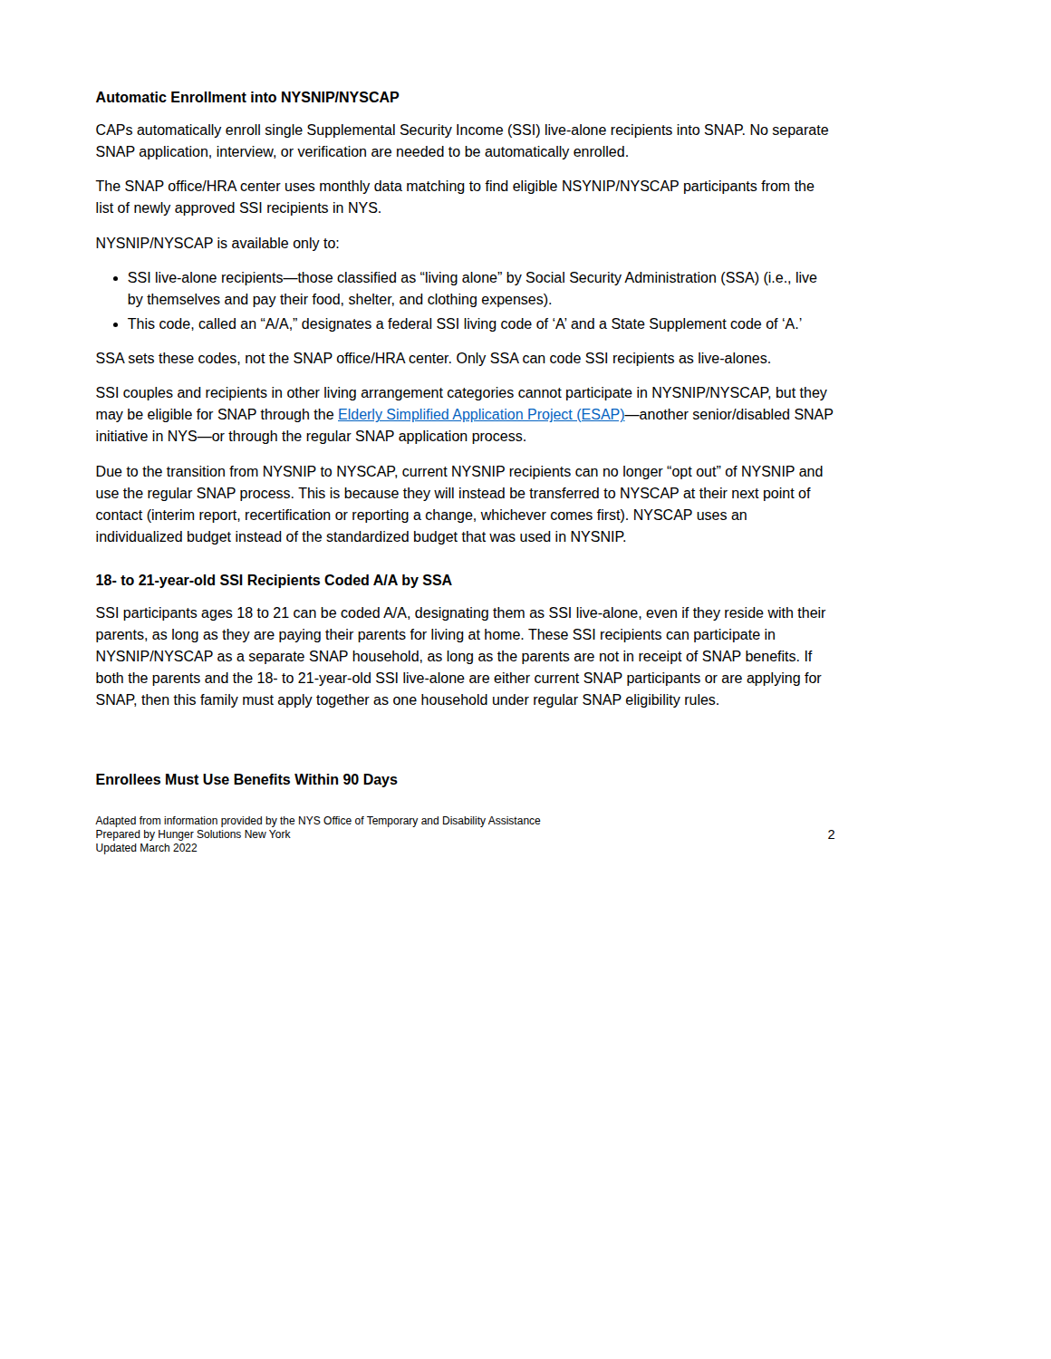Automatic Enrollment into NYSNIP/NYSCAP
CAPs automatically enroll single Supplemental Security Income (SSI) live-alone recipients into SNAP. No separate SNAP application, interview, or verification are needed to be automatically enrolled.
The SNAP office/HRA center uses monthly data matching to find eligible NSYNIP/NYSCAP participants from the list of newly approved SSI recipients in NYS.
NYSNIP/NYSCAP is available only to:
SSI live-alone recipients—those classified as “living alone” by Social Security Administration (SSA) (i.e., live by themselves and pay their food, shelter, and clothing expenses).
This code, called an “A/A,” designates a federal SSI living code of ‘A’ and a State Supplement code of ‘A.’
SSA sets these codes, not the SNAP office/HRA center. Only SSA can code SSI recipients as live-alones.
SSI couples and recipients in other living arrangement categories cannot participate in NYSNIP/NYSCAP, but they may be eligible for SNAP through the Elderly Simplified Application Project (ESAP)—another senior/disabled SNAP initiative in NYS—or through the regular SNAP application process.
Due to the transition from NYSNIP to NYSCAP, current NYSNIP recipients can no longer “opt out” of NYSNIP and use the regular SNAP process. This is because they will instead be transferred to NYSCAP at their next point of contact (interim report, recertification or reporting a change, whichever comes first). NYSCAP uses an individualized budget instead of the standardized budget that was used in NYSNIP.
18- to 21-year-old SSI Recipients Coded A/A by SSA
SSI participants ages 18 to 21 can be coded A/A, designating them as SSI live-alone, even if they reside with their parents, as long as they are paying their parents for living at home. These SSI recipients can participate in NYSNIP/NYSCAP as a separate SNAP household, as long as the parents are not in receipt of SNAP benefits. If both the parents and the 18- to 21-year-old SSI live-alone are either current SNAP participants or are applying for SNAP, then this family must apply together as one household under regular SNAP eligibility rules.
Enrollees Must Use Benefits Within 90 Days
Adapted from information provided by the NYS Office of Temporary and Disability Assistance
Prepared by Hunger Solutions New York
Updated March 2022 2